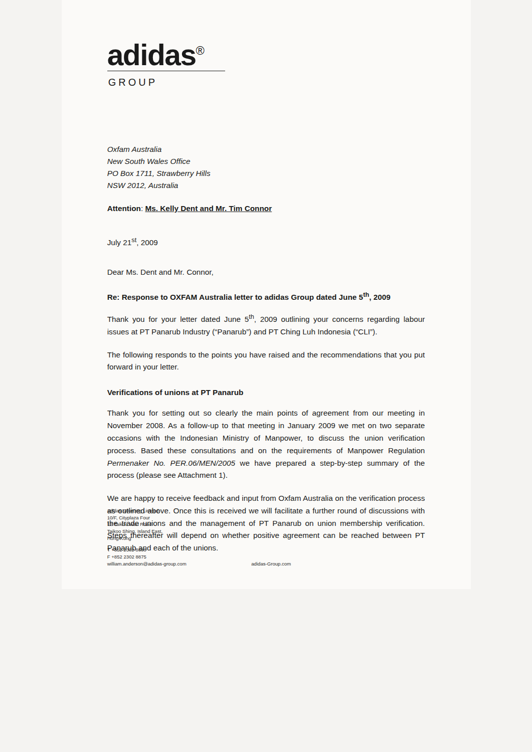adidas®
GROUP
Oxfam Australia
New South Wales Office
PO Box 1711, Strawberry Hills
NSW 2012, Australia
Attention: Ms. Kelly Dent and Mr. Tim Connor
July 21st, 2009
Dear Ms. Dent and Mr. Connor,
Re: Response to OXFAM Australia letter to adidas Group dated June 5th, 2009
Thank you for your letter dated June 5th, 2009 outlining your concerns regarding labour issues at PT Panarub Industry (“Panarub”) and PT Ching Luh Indonesia (“CLI”).
The following responds to the points you have raised and the recommendations that you put forward in your letter.
Verifications of unions at PT Panarub
Thank you for setting out so clearly the main points of agreement from our meeting in November 2008. As a follow-up to that meeting in January 2009 we met on two separate occasions with the Indonesian Ministry of Manpower, to discuss the union verification process. Based these consultations and on the requirements of Manpower Regulation Permenaker No. PER.06/MEN/2005 we have prepared a step-by-step summary of the process (please see Attachment 1).
We are happy to receive feedback and input from Oxfam Australia on the verification process as outlined above. Once this is received we will facilitate a further round of discussions with the trade unions and the management of PT Panarub on union membership verification. Steps thereafter will depend on whether positive agreement can be reached between PT Panarub and each of the unions.
adidas Sourcing Limited
10/F, Cityplaza Four
12 Taikoo Wan Road
Taikoo Shing, Island East,
Hong Kong
T +852 2302 8888
F +852 2302 8875
william.anderson@adidas-group.com adidas-Group.com